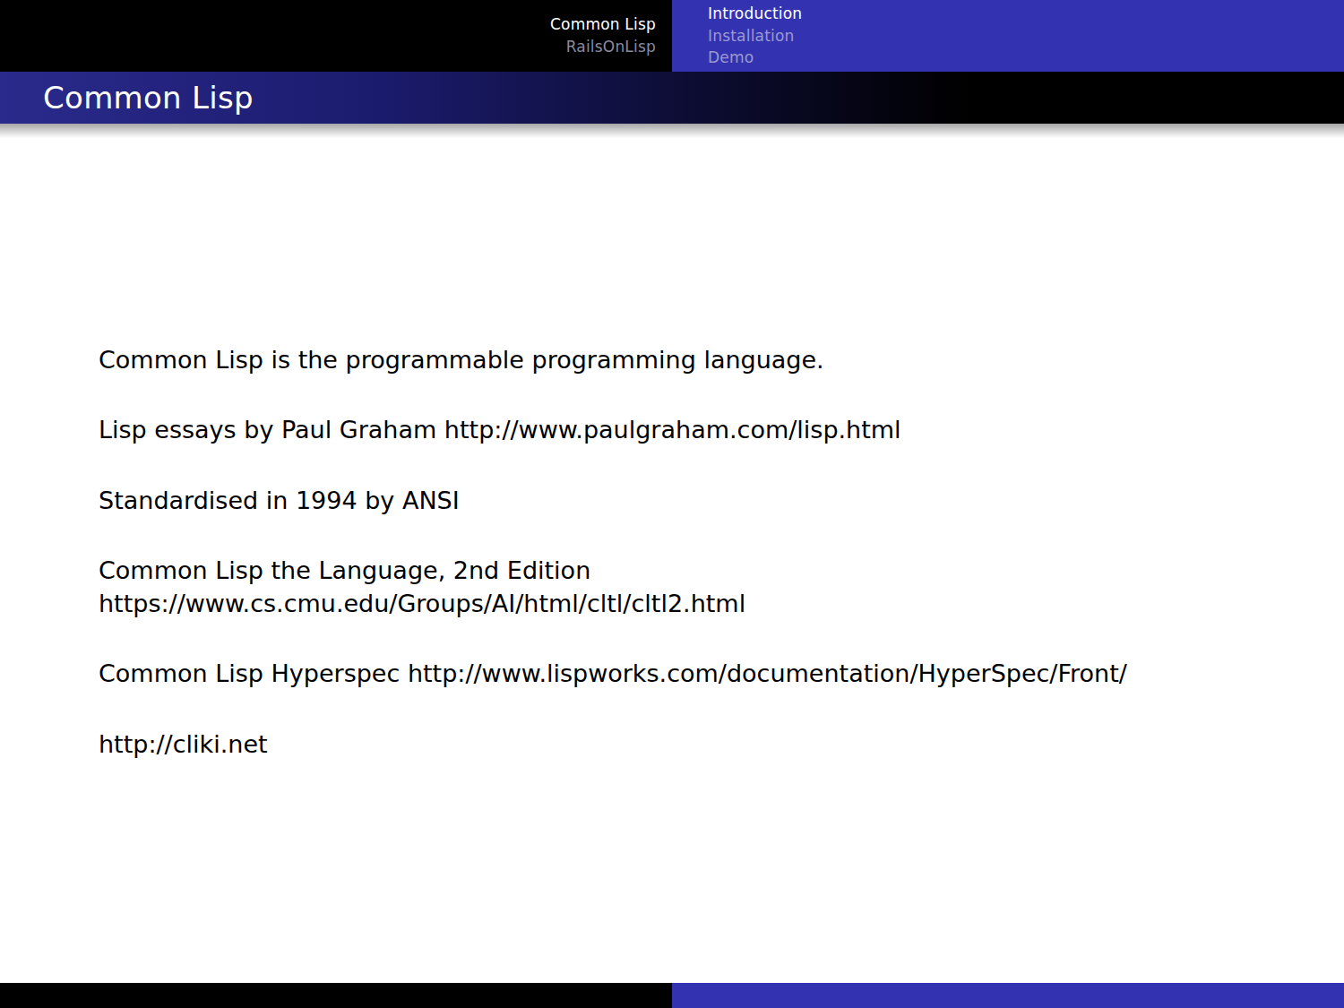Common Lisp RailsOnLisp
Introduction Installation Demo
Common Lisp
Common Lisp is the programmable programming language.
Lisp essays by Paul Graham http://www.paulgraham.com/lisp.html
Standardised in 1994 by ANSI
Common Lisp the Language, 2nd Edition https://www.cs.cmu.edu/Groups/AI/html/cltl/cltl2.html
Common Lisp Hyperspec http://www.lispworks.com/documentation/HyperSpec/Front/
http://cliki.net